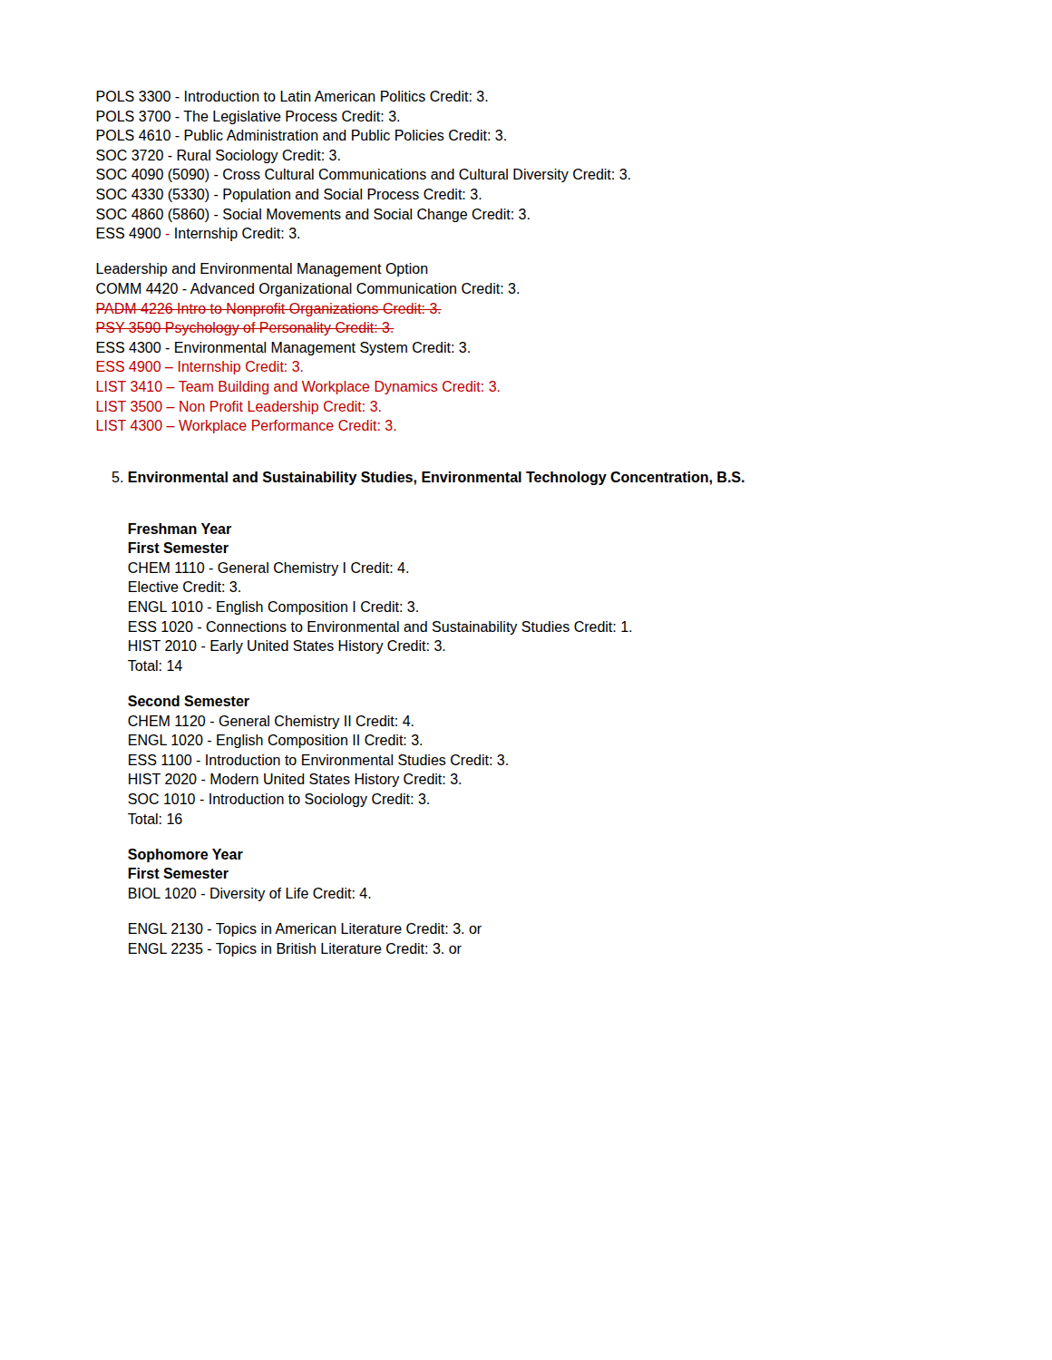POLS 3300 - Introduction to Latin American Politics Credit: 3.
POLS 3700 - The Legislative Process Credit: 3.
POLS 4610 - Public Administration and Public Policies Credit: 3.
SOC 3720 - Rural Sociology Credit: 3.
SOC 4090 (5090) - Cross Cultural Communications and Cultural Diversity Credit: 3.
SOC 4330 (5330) - Population and Social Process Credit: 3.
SOC 4860 (5860) - Social Movements and Social Change Credit: 3.
ESS 4900 - Internship Credit: 3.
Leadership and Environmental Management Option
COMM 4420 - Advanced Organizational Communication Credit: 3.
PADM 4226 Intro to Nonprofit Organizations Credit: 3.
PSY 3590 Psychology of Personality Credit: 3.
ESS 4300 - Environmental Management System Credit: 3.
ESS 4900 – Internship Credit: 3.
LIST 3410 – Team Building and Workplace Dynamics Credit: 3.
LIST 3500 – Non Profit Leadership Credit: 3.
LIST 4300 – Workplace Performance Credit: 3.
Environmental and Sustainability Studies, Environmental Technology Concentration, B.S.
Freshman Year
First Semester
CHEM 1110 - General Chemistry I Credit: 4.
Elective Credit: 3.
ENGL 1010 - English Composition I Credit: 3.
ESS 1020 - Connections to Environmental and Sustainability Studies Credit: 1.
HIST 2010 - Early United States History Credit: 3.
Total: 14
Second Semester
CHEM 1120 - General Chemistry II Credit: 4.
ENGL 1020 - English Composition II Credit: 3.
ESS 1100 - Introduction to Environmental Studies Credit: 3.
HIST 2020 - Modern United States History Credit: 3.
SOC 1010 - Introduction to Sociology Credit: 3.
Total: 16
Sophomore Year
First Semester
BIOL 1020 - Diversity of Life Credit: 4.
ENGL 2130 - Topics in American Literature Credit: 3. or
ENGL 2235 - Topics in British Literature Credit: 3. or